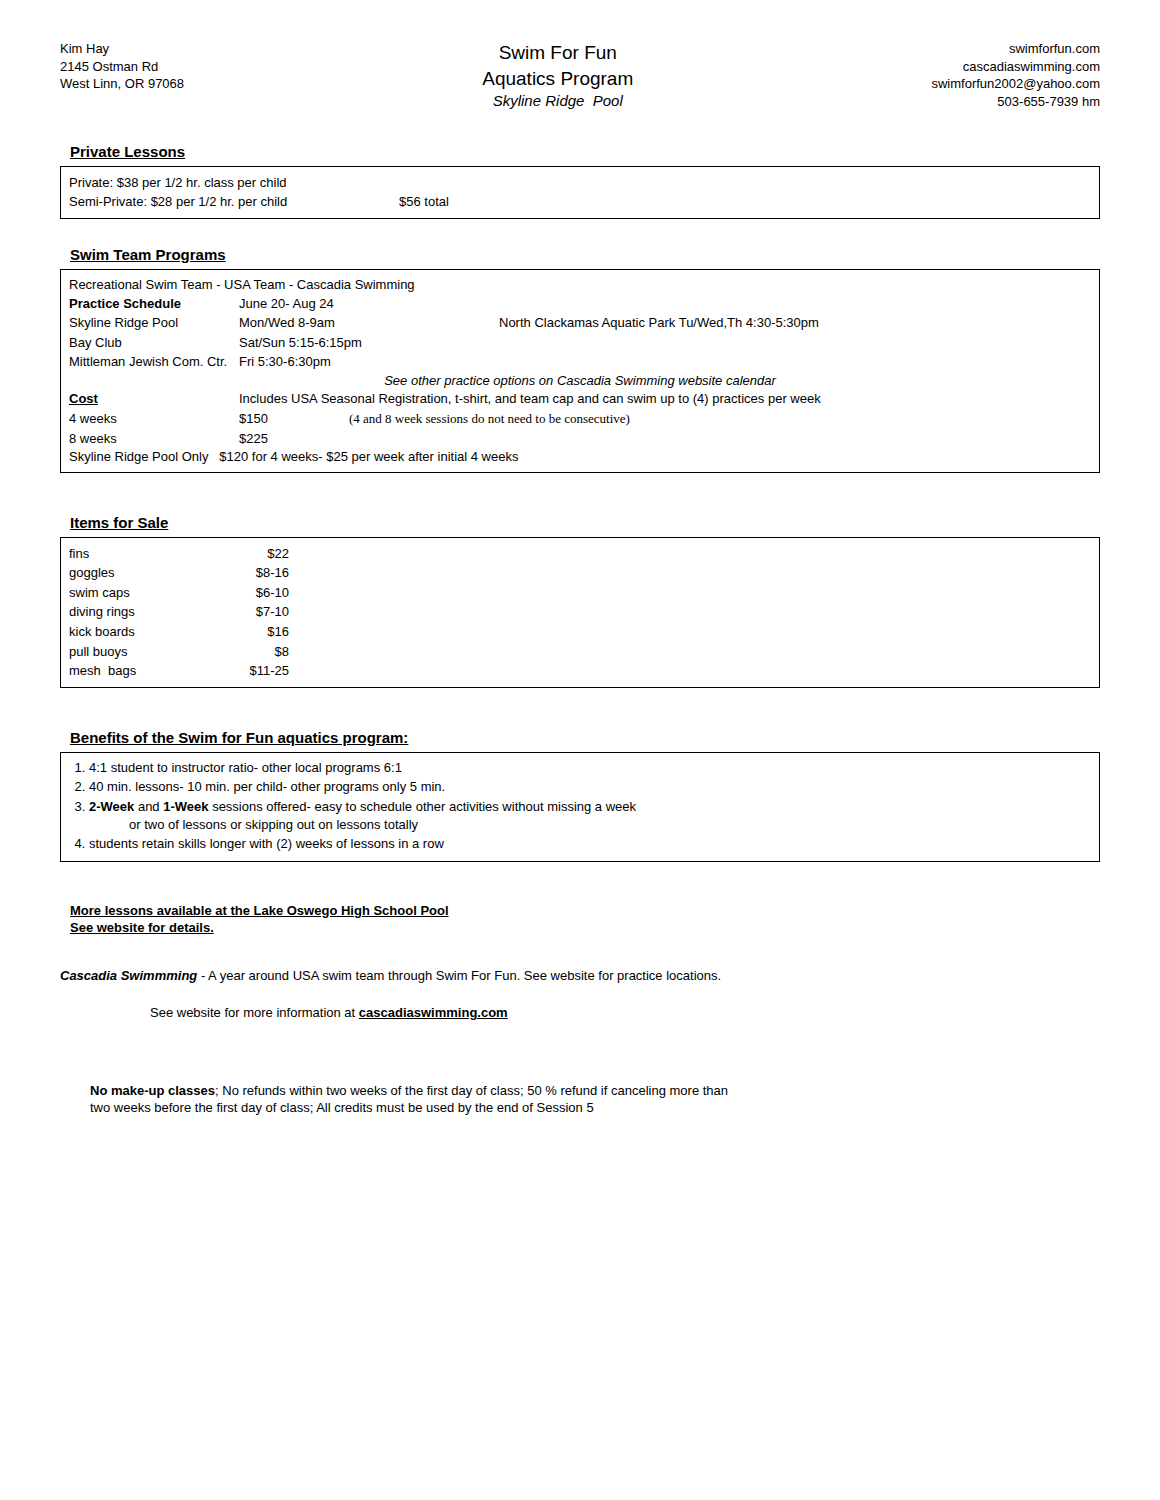Kim Hay 2145 Ostman Rd West Linn, OR 97068
Swim For Fun
Aquatics Program
Skyline Ridge Pool
swimforfun.com cascadiaswimming.com swimforfun2002@yahoo.com 503-655-7939 hm
Private Lessons
| Private: $38 per 1/2 hr. class per child | |
| Semi-Private: $28 per 1/2 hr. per child | $56 total |
Swim Team Programs
Recreational Swim Team - USA Team - Cascadia Swimming
| Practice Schedule | June 20- Aug 24 |
| Skyline Ridge Pool | Mon/Wed 8-9am | North Clackamas Aquatic Park Tu/Wed,Th 4:30-5:30pm |
| Bay Club | Sat/Sun 5:15-6:15pm |
| Mittleman Jewish Com. Ctr. | Fri 5:30-6:30pm |
See other practice options on Cascadia Swimming website calendar
| Cost | Includes USA Seasonal Registration, t-shirt, and team cap and can swim up to (4) practices per week |
| 4 weeks | $150 | (4 and 8 week sessions do not need to be consecutive) |
| 8 weeks | $225 | |
Skyline Ridge Pool Only $120 for 4 weeks- $25 per week after initial 4 weeks
Items for Sale
| fins | $22 |
| goggles | $8-16 |
| swim caps | $6-10 |
| diving rings | $7-10 |
| kick boards | $16 |
| pull buoys | $8 |
| mesh bags | $11-25 |
Benefits of the Swim for Fun aquatics program:
4:1 student to instructor ratio- other local programs 6:1
40 min. lessons- 10 min. per child- other programs only 5 min.
2-Week and 1-Week sessions offered- easy to schedule other activities without missing a week
or two of lessons or skipping out on lessons totally
students retain skills longer with (2) weeks of lessons in a row
More lessons available at the Lake Oswego High School Pool
See website for details.
Cascadia Swimmming - A year around USA swim team through Swim For Fun. See website for practice locations.
See website for more information at cascadiaswimming.com
No make-up classes; No refunds within two weeks of the first day of class; 50 % refund if canceling more than
two weeks before the first day of class; All credits must be used by the end of Session 5